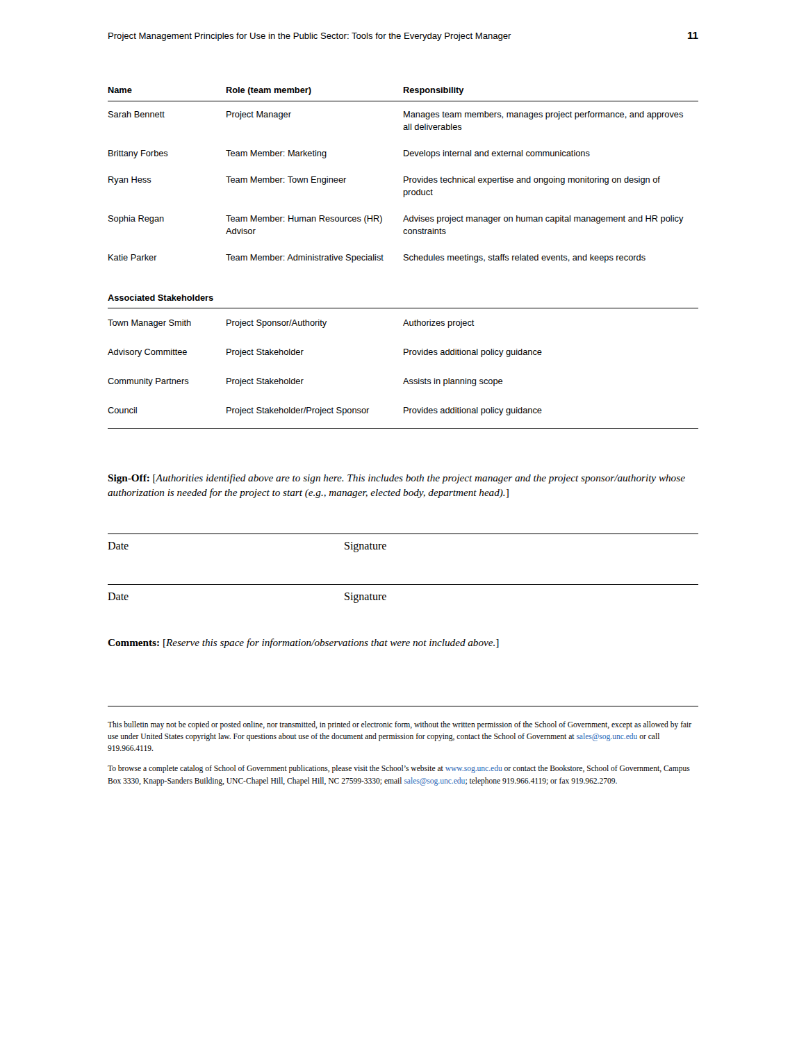Project Management Principles for Use in the Public Sector: Tools for the Everyday Project Manager 11
| Name | Role (team member) | Responsibility |
| --- | --- | --- |
| Sarah Bennett | Project Manager | Manages team members, manages project performance, and approves all deliverables |
| Brittany Forbes | Team Member: Marketing | Develops internal and external communications |
| Ryan Hess | Team Member: Town Engineer | Provides technical expertise and ongoing monitoring on design of product |
| Sophia Regan | Team Member: Human Resources (HR) Advisor | Advises project manager on human capital management and HR policy constraints |
| Katie Parker | Team Member: Administrative Specialist | Schedules meetings, staffs related events, and keeps records |
Associated Stakeholders
| Town Manager Smith | Project Sponsor/Authority | Authorizes project |
| Advisory Committee | Project Stakeholder | Provides additional policy guidance |
| Community Partners | Project Stakeholder | Assists in planning scope |
| Council | Project Stakeholder/Project Sponsor | Provides additional policy guidance |
Sign-Off: [Authorities identified above are to sign here. This includes both the project manager and the project sponsor/authority whose authorization is needed for the project to start (e.g., manager, elected body, department head).]
Date Signature
Date Signature
Comments: [Reserve this space for information/observations that were not included above.]
This bulletin may not be copied or posted online, nor transmitted, in printed or electronic form, without the written permission of the School of Government, except as allowed by fair use under United States copyright law. For questions about use of the document and permission for copying, contact the School of Government at sales@sog.unc.edu or call 919.966.4119.
To browse a complete catalog of School of Government publications, please visit the School’s website at www.sog.unc.edu or contact the Bookstore, School of Government, Campus Box 3330, Knapp-Sanders Building, UNC-Chapel Hill, Chapel Hill, NC 27599-3330; email sales@sog.unc.edu; telephone 919.966.4119; or fax 919.962.2709.